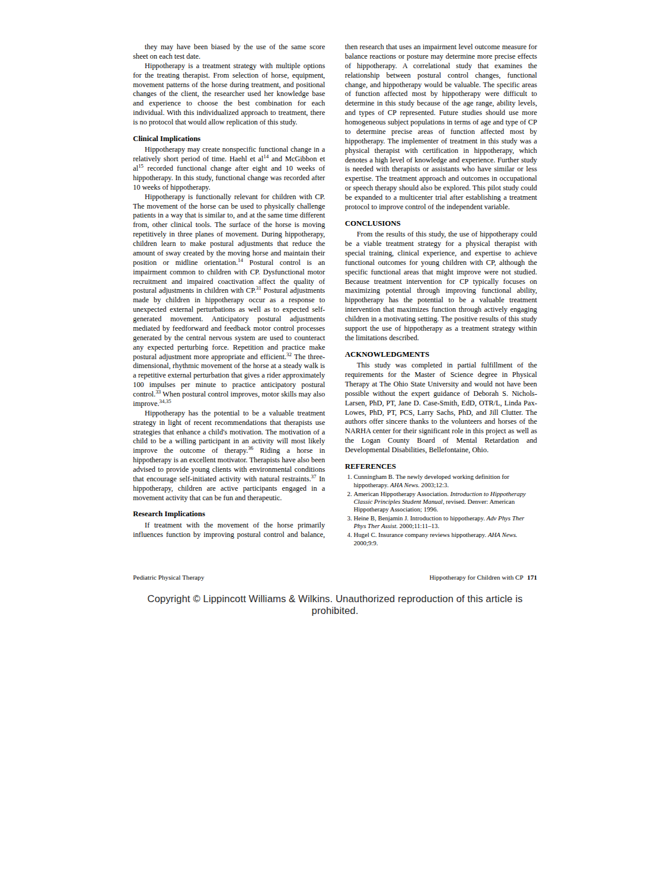they may have been biased by the use of the same score sheet on each test date.
Hippotherapy is a treatment strategy with multiple options for the treating therapist. From selection of horse, equipment, movement patterns of the horse during treatment, and positional changes of the client, the researcher used her knowledge base and experience to choose the best combination for each individual. With this individualized approach to treatment, there is no protocol that would allow replication of this study.
Clinical Implications
Hippotherapy may create nonspecific functional change in a relatively short period of time. Haehl et al14 and McGibbon et al15 recorded functional change after eight and 10 weeks of hippotherapy. In this study, functional change was recorded after 10 weeks of hippotherapy.
Hippotherapy is functionally relevant for children with CP. The movement of the horse can be used to physically challenge patients in a way that is similar to, and at the same time different from, other clinical tools. The surface of the horse is moving repetitively in three planes of movement. During hippotherapy, children learn to make postural adjustments that reduce the amount of sway created by the moving horse and maintain their position or midline orientation.14 Postural control is an impairment common to children with CP. Dysfunctional motor recruitment and impaired coactivation affect the quality of postural adjustments in children with CP.31 Postural adjustments made by children in hippotherapy occur as a response to unexpected external perturbations as well as to expected self-generated movement. Anticipatory postural adjustments mediated by feedforward and feedback motor control processes generated by the central nervous system are used to counteract any expected perturbing force. Repetition and practice make postural adjustment more appropriate and efficient.32 The three-dimensional, rhythmic movement of the horse at a steady walk is a repetitive external perturbation that gives a rider approximately 100 impulses per minute to practice anticipatory postural control.33 When postural control improves, motor skills may also improve.34,35
Hippotherapy has the potential to be a valuable treatment strategy in light of recent recommendations that therapists use strategies that enhance a child's motivation. The motivation of a child to be a willing participant in an activity will most likely improve the outcome of therapy.36 Riding a horse in hippotherapy is an excellent motivator. Therapists have also been advised to provide young clients with environmental conditions that encourage self-initiated activity with natural restraints.37 In hippotherapy, children are active participants engaged in a movement activity that can be fun and therapeutic.
Research Implications
If treatment with the movement of the horse primarily influences function by improving postural control and balance, then research that uses an impairment level outcome measure for balance reactions or posture may determine more precise effects of hippotherapy. A correlational study that examines the relationship between postural control changes, functional change, and hippotherapy would be valuable. The specific areas of function affected most by hippotherapy were difficult to determine in this study because of the age range, ability levels, and types of CP represented. Future studies should use more homogeneous subject populations in terms of age and type of CP to determine precise areas of function affected most by hippotherapy. The implementer of treatment in this study was a physical therapist with certification in hippotherapy, which denotes a high level of knowledge and experience. Further study is needed with therapists or assistants who have similar or less expertise. The treatment approach and outcomes in occupational or speech therapy should also be explored. This pilot study could be expanded to a multicenter trial after establishing a treatment protocol to improve control of the independent variable.
Conclusions
From the results of this study, the use of hippotherapy could be a viable treatment strategy for a physical therapist with special training, clinical experience, and expertise to achieve functional outcomes for young children with CP, although the specific functional areas that might improve were not studied. Because treatment intervention for CP typically focuses on maximizing potential through improving functional ability, hippotherapy has the potential to be a valuable treatment intervention that maximizes function through actively engaging children in a motivating setting. The positive results of this study support the use of hippotherapy as a treatment strategy within the limitations described.
Acknowledgments
This study was completed in partial fulfillment of the requirements for the Master of Science degree in Physical Therapy at The Ohio State University and would not have been possible without the expert guidance of Deborah S. Nichols-Larsen, PhD, PT, Jane D. Case-Smith, EdD, OTR/L, Linda Pax-Lowes, PhD, PT, PCS, Larry Sachs, PhD, and Jill Clutter. The authors offer sincere thanks to the volunteers and horses of the NARHA center for their significant role in this project as well as the Logan County Board of Mental Retardation and Developmental Disabilities, Bellefontaine, Ohio.
References
Cunningham B. The newly developed working definition for hippotherapy. AHA News. 2003;12:3.
American Hippotherapy Association. Introduction to Hippotherapy Classic Principles Student Manual, revised. Denver: American Hippotherapy Association; 1996.
Heine B, Benjamin J. Introduction to hippotherapy. Adv Phys Ther Phys Ther Assist. 2000;11:11–13.
Hugel C. Insurance company reviews hippotherapy. AHA News. 2000;9:9.
Pediatric Physical Therapy
Hippotherapy for Children with CP 171
Copyright © Lippincott Williams & Wilkins. Unauthorized reproduction of this article is prohibited.